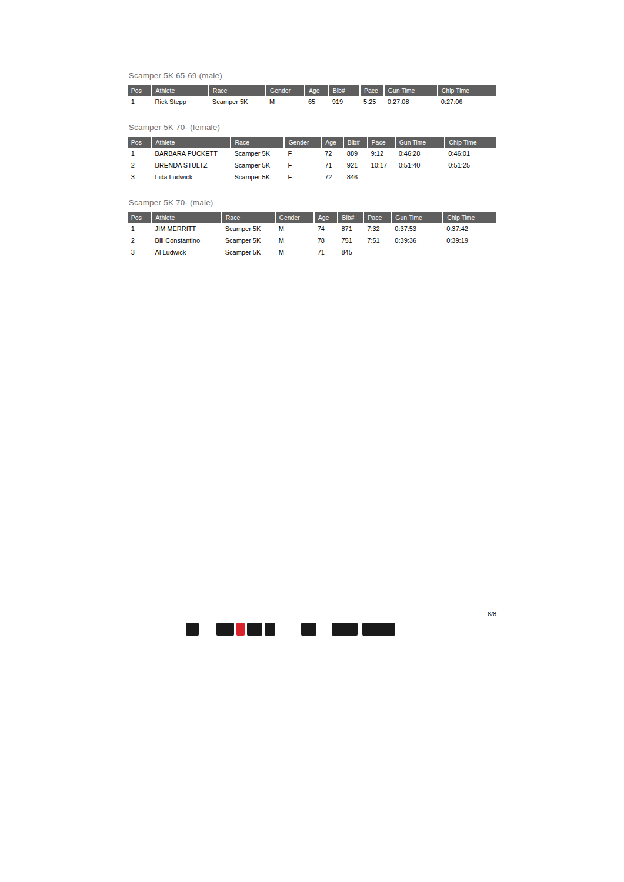Scamper 5K 65-69 (male)
| Pos | Athlete | Race | Gender | Age | Bib# | Pace | Gun Time | Chip Time |
| --- | --- | --- | --- | --- | --- | --- | --- | --- |
| 1 | Rick Stepp | Scamper 5K | M | 65 | 919 | 5:25 | 0:27:08 | 0:27:06 |
Scamper 5K 70- (female)
| Pos | Athlete | Race | Gender | Age | Bib# | Pace | Gun Time | Chip Time |
| --- | --- | --- | --- | --- | --- | --- | --- | --- |
| 1 | BARBARA PUCKETT | Scamper 5K | F | 72 | 889 | 9:12 | 0:46:28 | 0:46:01 |
| 2 | BRENDA STULTZ | Scamper 5K | F | 71 | 921 | 10:17 | 0:51:40 | 0:51:25 |
| 3 | Lida Ludwick | Scamper 5K | F | 72 | 846 | | | |
Scamper 5K 70- (male)
| Pos | Athlete | Race | Gender | Age | Bib# | Pace | Gun Time | Chip Time |
| --- | --- | --- | --- | --- | --- | --- | --- | --- |
| 1 | JIM MERRITT | Scamper 5K | M | 74 | 871 | 7:32 | 0:37:53 | 0:37:42 |
| 2 | Bill Constantino | Scamper 5K | M | 78 | 751 | 7:51 | 0:39:36 | 0:39:19 |
| 3 | Al Ludwick | Scamper 5K | M | 71 | 845 | | | |
8/8